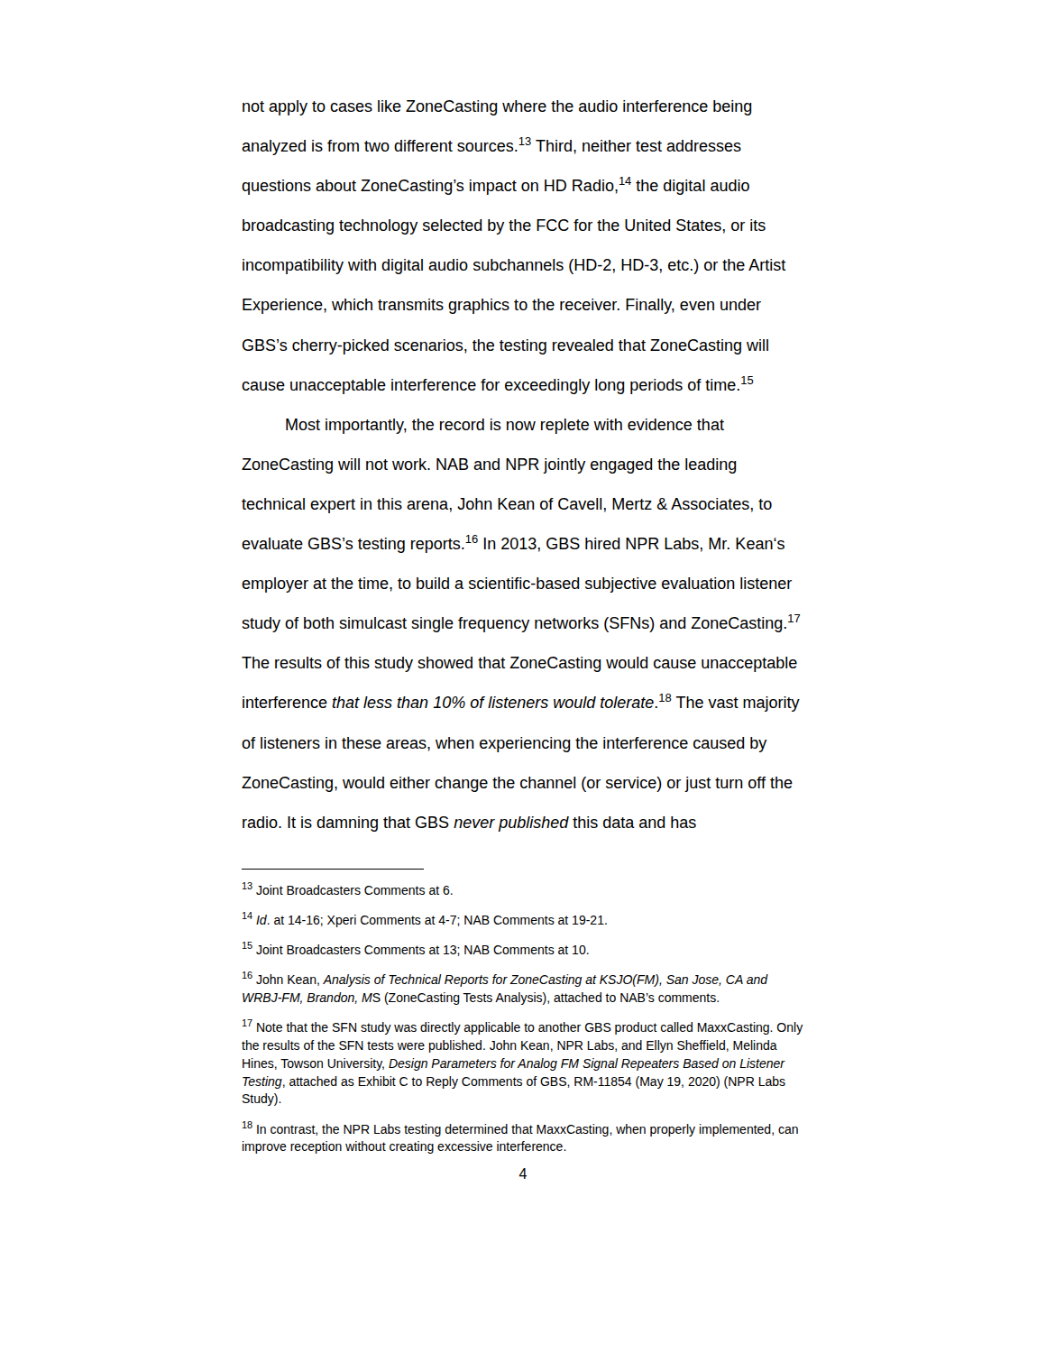not apply to cases like ZoneCasting where the audio interference being analyzed is from two different sources.13 Third, neither test addresses questions about ZoneCasting’s impact on HD Radio,14 the digital audio broadcasting technology selected by the FCC for the United States, or its incompatibility with digital audio subchannels (HD-2, HD-3, etc.) or the Artist Experience, which transmits graphics to the receiver. Finally, even under GBS’s cherry-picked scenarios, the testing revealed that ZoneCasting will cause unacceptable interference for exceedingly long periods of time.15
Most importantly, the record is now replete with evidence that ZoneCasting will not work. NAB and NPR jointly engaged the leading technical expert in this arena, John Kean of Cavell, Mertz & Associates, to evaluate GBS’s testing reports.16 In 2013, GBS hired NPR Labs, Mr. Kean‘s employer at the time, to build a scientific-based subjective evaluation listener study of both simulcast single frequency networks (SFNs) and ZoneCasting.17 The results of this study showed that ZoneCasting would cause unacceptable interference that less than 10% of listeners would tolerate.18 The vast majority of listeners in these areas, when experiencing the interference caused by ZoneCasting, would either change the channel (or service) or just turn off the radio. It is damning that GBS never published this data and has
13 Joint Broadcasters Comments at 6.
14 Id. at 14-16; Xperi Comments at 4-7; NAB Comments at 19-21.
15 Joint Broadcasters Comments at 13; NAB Comments at 10.
16 John Kean, Analysis of Technical Reports for ZoneCasting at KSJO(FM), San Jose, CA and WRBJ-FM, Brandon, MS (ZoneCasting Tests Analysis), attached to NAB’s comments.
17 Note that the SFN study was directly applicable to another GBS product called MaxxCasting. Only the results of the SFN tests were published. John Kean, NPR Labs, and Ellyn Sheffield, Melinda Hines, Towson University, Design Parameters for Analog FM Signal Repeaters Based on Listener Testing, attached as Exhibit C to Reply Comments of GBS, RM-11854 (May 19, 2020) (NPR Labs Study).
18 In contrast, the NPR Labs testing determined that MaxxCasting, when properly implemented, can improve reception without creating excessive interference.
4